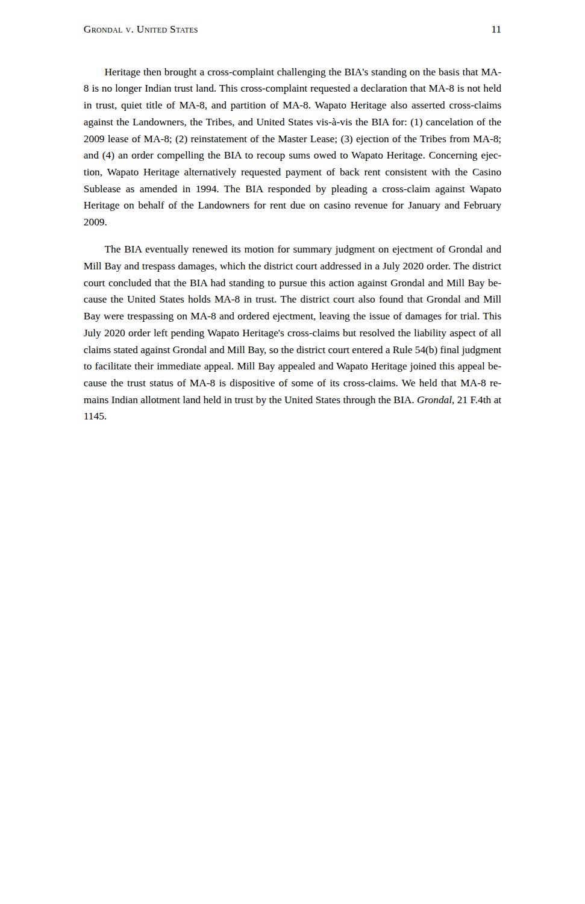Grondal v. United States 11
Heritage then brought a cross-complaint challenging the BIA's standing on the basis that MA-8 is no longer Indian trust land. This cross-complaint requested a declaration that MA-8 is not held in trust, quiet title of MA-8, and partition of MA-8. Wapato Heritage also asserted cross-claims against the Landowners, the Tribes, and United States vis-à-vis the BIA for: (1) cancelation of the 2009 lease of MA-8; (2) reinstatement of the Master Lease; (3) ejection of the Tribes from MA-8; and (4) an order compelling the BIA to recoup sums owed to Wapato Heritage. Concerning ejection, Wapato Heritage alternatively requested payment of back rent consistent with the Casino Sublease as amended in 1994. The BIA responded by pleading a cross-claim against Wapato Heritage on behalf of the Landowners for rent due on casino revenue for January and February 2009.
The BIA eventually renewed its motion for summary judgment on ejectment of Grondal and Mill Bay and trespass damages, which the district court addressed in a July 2020 order. The district court concluded that the BIA had standing to pursue this action against Grondal and Mill Bay because the United States holds MA-8 in trust. The district court also found that Grondal and Mill Bay were trespassing on MA-8 and ordered ejectment, leaving the issue of damages for trial. This July 2020 order left pending Wapato Heritage's cross-claims but resolved the liability aspect of all claims stated against Grondal and Mill Bay, so the district court entered a Rule 54(b) final judgment to facilitate their immediate appeal. Mill Bay appealed and Wapato Heritage joined this appeal because the trust status of MA-8 is dispositive of some of its cross-claims. We held that MA-8 remains Indian allotment land held in trust by the United States through the BIA. Grondal, 21 F.4th at 1145.